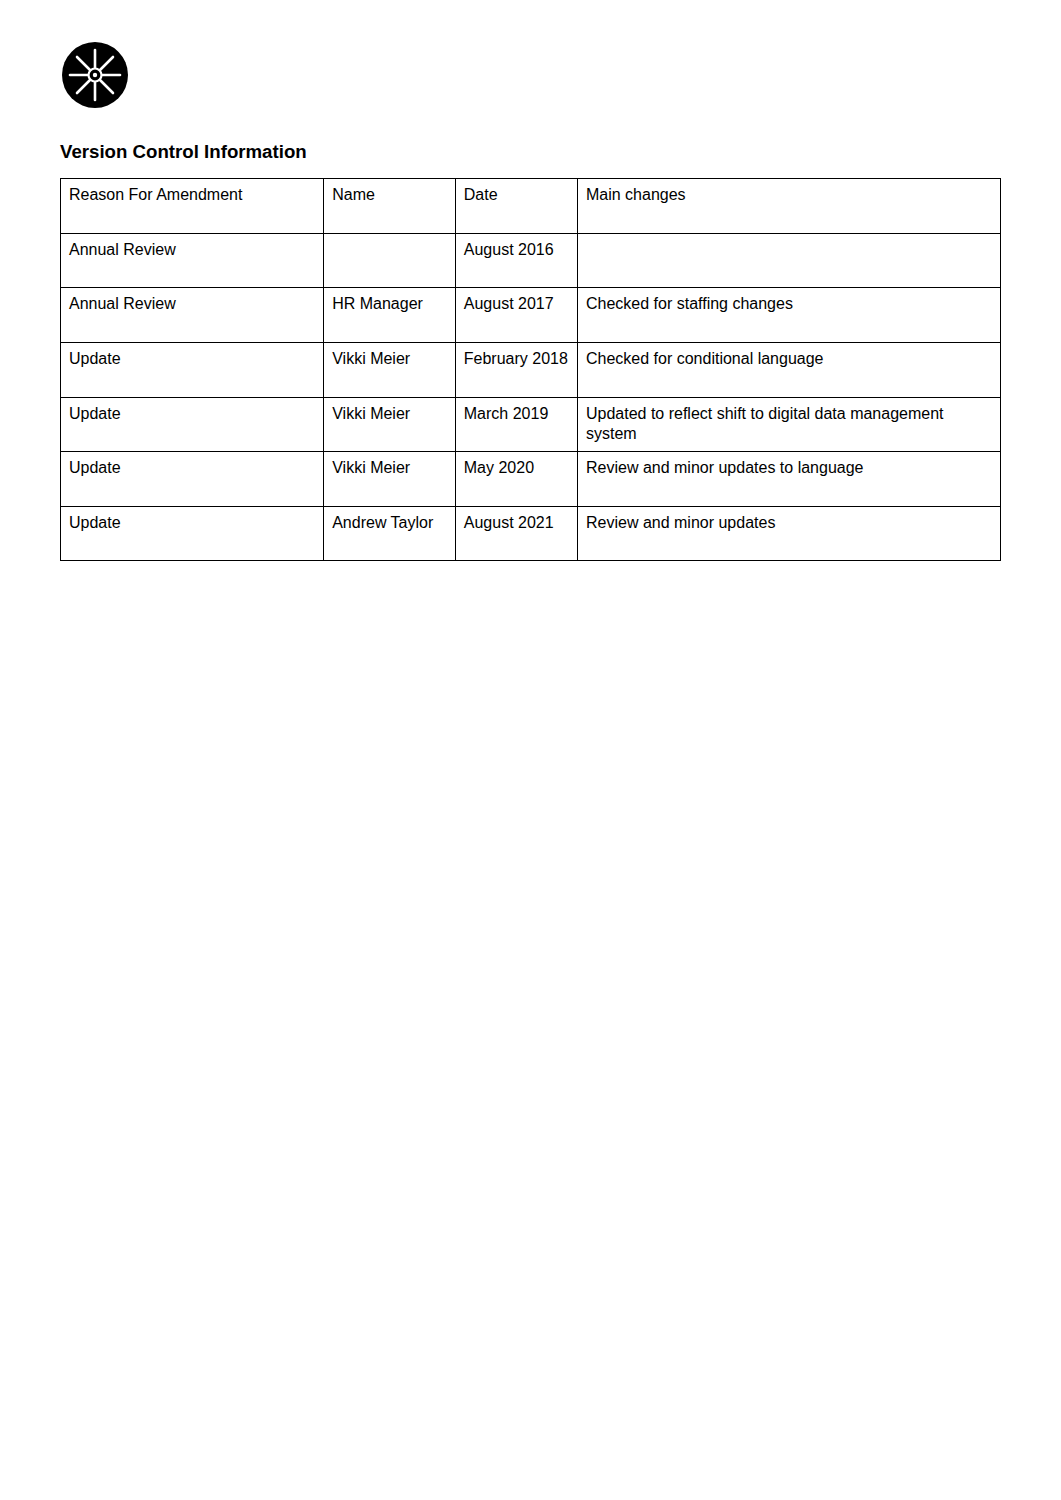Version Control Information
| Reason For Amendment | Name | Date | Main changes |
| Annual Review | | August 2016 | |
| Annual Review | HR Manager | August 2017 | Checked for staffing changes |
| Update | Vikki Meier | February 2018 | Checked for conditional language |
| Update | Vikki Meier | March 2019 | Updated to reflect shift to digital data management system |
| Update | Vikki Meier | May 2020 | Review and minor updates to language |
| Update | Andrew Taylor | August 2021 | Review and minor updates |